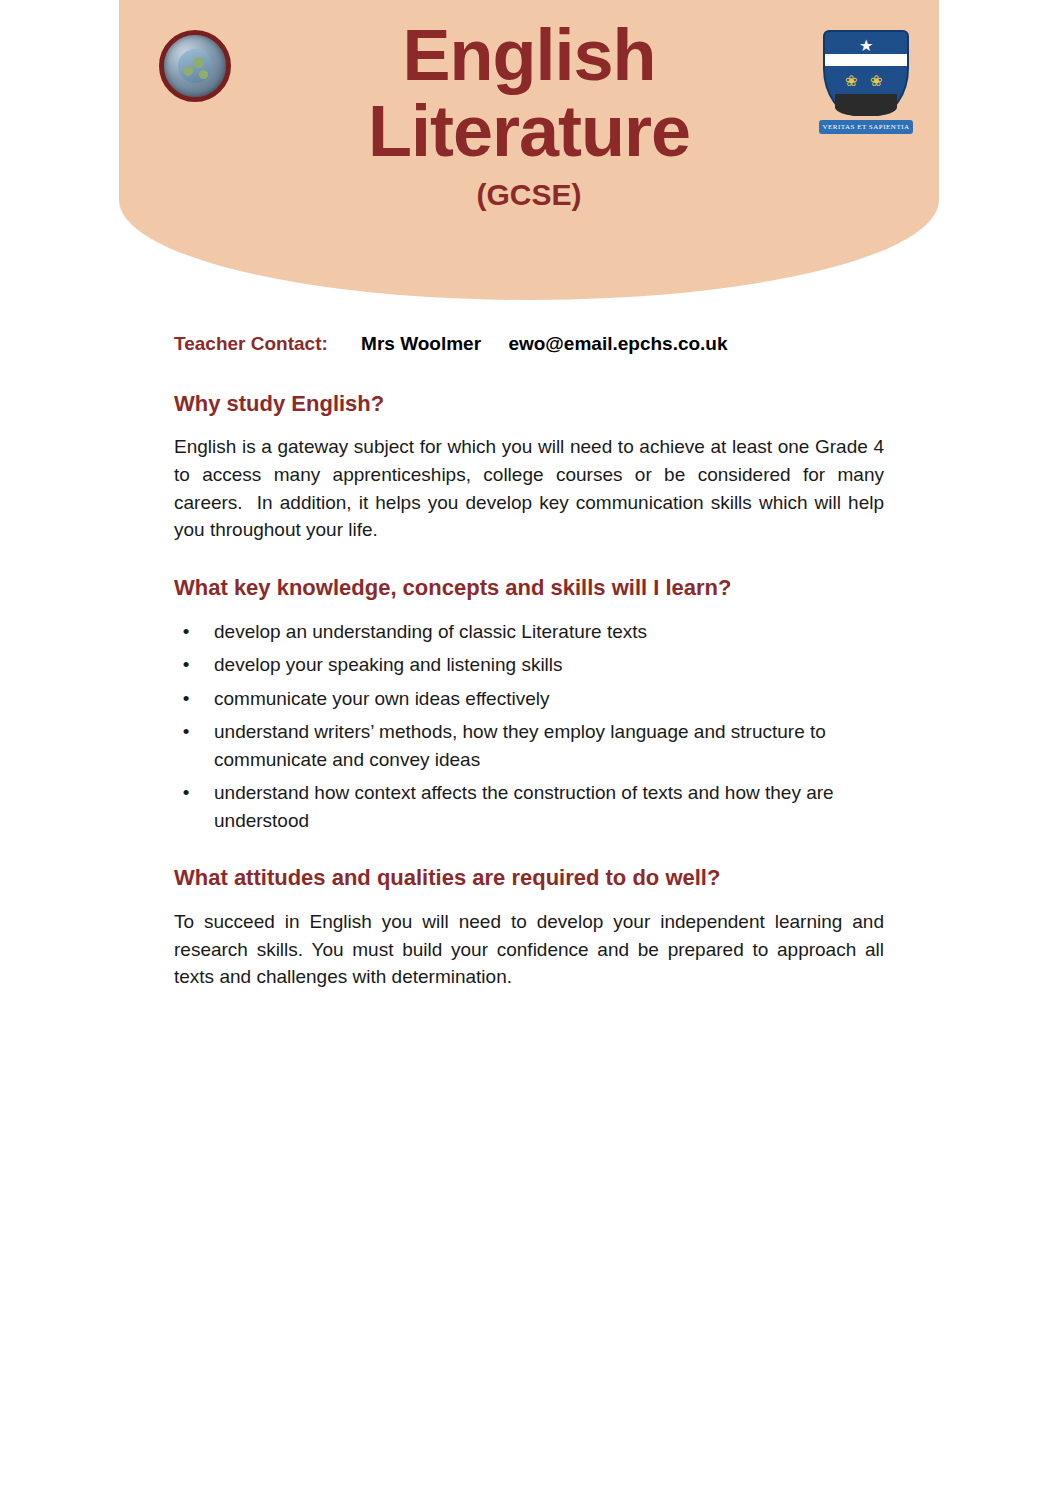❀ ❀
VERITAS ET SAPIENTIA
English
Literature
(GCSE)
Teacher Contact: Mrs Woolmer ewo@email.epchs.co.uk
Why study English?
English is a gateway subject for which you will need to achieve at least one Grade 4 to access many apprenticeships, college courses or be considered for many careers. In addition, it helps you develop key communication skills which will help you throughout your life.
What key knowledge, concepts and skills will I learn?
develop an understanding of classic Literature texts
develop your speaking and listening skills
communicate your own ideas effectively
understand writers’ methods, how they employ language and structure to communicate and convey ideas
understand how context affects the construction of texts and how they are understood
What attitudes and qualities are required to do well?
To succeed in English you will need to develop your independent learning and research skills. You must build your confidence and be prepared to approach all texts and challenges with determination.